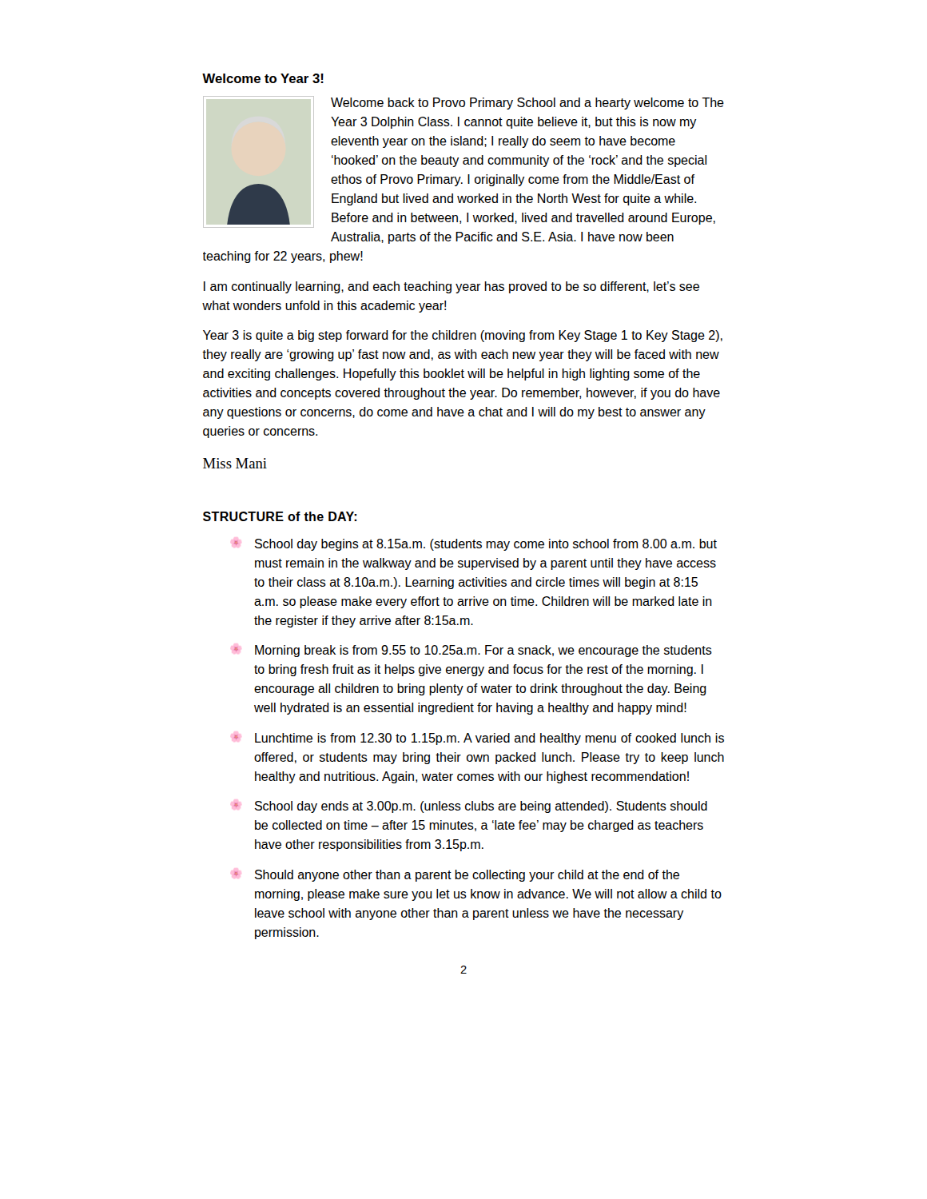Welcome to Year 3!
Welcome back to Provo Primary School and a hearty welcome to The Year 3 Dolphin Class. I cannot quite believe it, but this is now my eleventh year on the island; I really do seem to have become ‘hooked’ on the beauty and community of the ‘rock’ and the special ethos of Provo Primary. I originally come from the Middle/East of England but lived and worked in the North West for quite a while. Before and in between, I worked, lived and travelled around Europe, Australia, parts of the Pacific and S.E. Asia. I have now been teaching for 22 years, phew!
I am continually learning, and each teaching year has proved to be so different, let’s see what wonders unfold in this academic year!
Year 3 is quite a big step forward for the children (moving from Key Stage 1 to Key Stage 2), they really are ‘growing up’ fast now and, as with each new year they will be faced with new and exciting challenges. Hopefully this booklet will be helpful in high lighting some of the activities and concepts covered throughout the year. Do remember, however, if you do have any questions or concerns, do come and have a chat and I will do my best to answer any queries or concerns.
Miss Mani
STRUCTURE of the DAY:
School day begins at 8.15a.m. (students may come into school from 8.00 a.m. but must remain in the walkway and be supervised by a parent until they have access to their class at 8.10a.m.). Learning activities and circle times will begin at 8:15 a.m. so please make every effort to arrive on time. Children will be marked late in the register if they arrive after 8:15a.m.
Morning break is from 9.55 to 10.25a.m. For a snack, we encourage the students to bring fresh fruit as it helps give energy and focus for the rest of the morning. I encourage all children to bring plenty of water to drink throughout the day. Being well hydrated is an essential ingredient for having a healthy and happy mind!
Lunchtime is from 12.30 to 1.15p.m. A varied and healthy menu of cooked lunch is offered, or students may bring their own packed lunch. Please try to keep lunch healthy and nutritious. Again, water comes with our highest recommendation!
School day ends at 3.00p.m. (unless clubs are being attended). Students should be collected on time – after 15 minutes, a ‘late fee’ may be charged as teachers have other responsibilities from 3.15p.m.
Should anyone other than a parent be collecting your child at the end of the morning, please make sure you let us know in advance. We will not allow a child to leave school with anyone other than a parent unless we have the necessary permission.
2